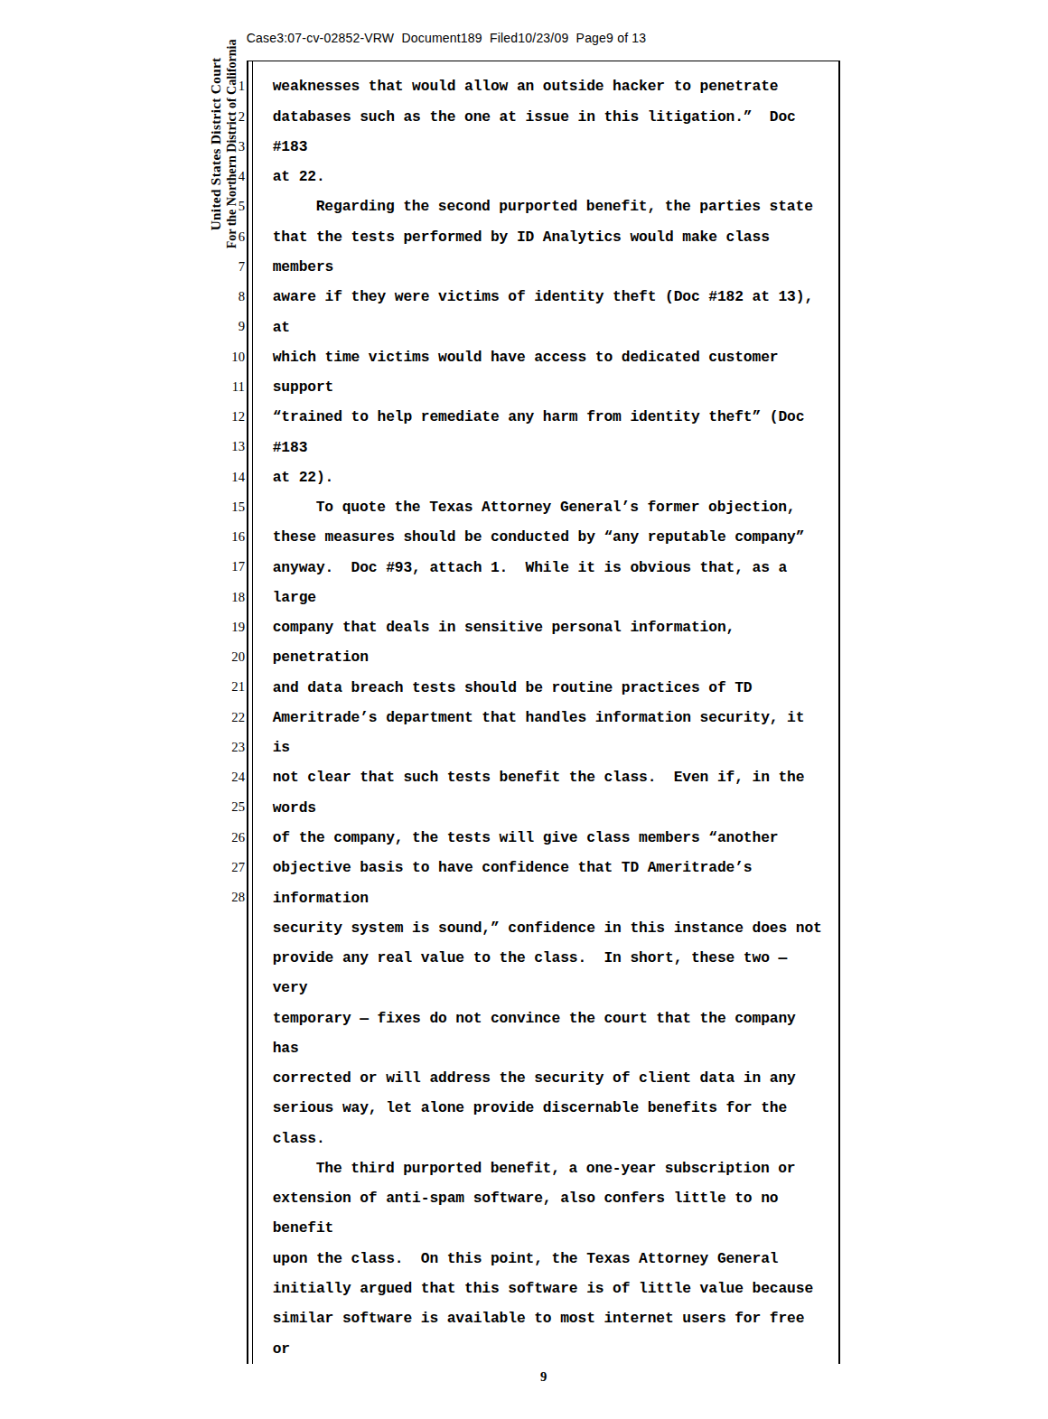Case3:07-cv-02852-VRW Document189 Filed10/23/09 Page9 of 13
1
2
3
4
5
6
7
8
9
10
11
12
13
14
15
16
17
18
19
20
21
22
23
24
25
26
27
28
United States District Court For the Northern District of California
weaknesses that would allow an outside hacker to penetrate
databases such as the one at issue in this litigation.” Doc #183
at 22.
Regarding the second purported benefit, the parties state
that the tests performed by ID Analytics would make class members
aware if they were victims of identity theft (Doc #182 at 13), at
which time victims would have access to dedicated customer support
“trained to help remediate any harm from identity theft” (Doc #183
at 22).
To quote the Texas Attorney General’s former objection,
these measures should be conducted by “any reputable company”
anyway. Doc #93, attach 1. While it is obvious that, as a large
company that deals in sensitive personal information, penetration
and data breach tests should be routine practices of TD
Ameritrade’s department that handles information security, it is
not clear that such tests benefit the class. Even if, in the words
of the company, the tests will give class members “another
objective basis to have confidence that TD Ameritrade’s information
security system is sound,” confidence in this instance does not
provide any real value to the class. In short, these two — very
temporary — fixes do not convince the court that the company has
corrected or will address the security of client data in any
serious way, let alone provide discernable benefits for the class.
The third purported benefit, a one-year subscription or
extension of anti-spam software, also confers little to no benefit
upon the class. On this point, the Texas Attorney General
initially argued that this software is of little value because
similar software is available to most internet users for free or
9